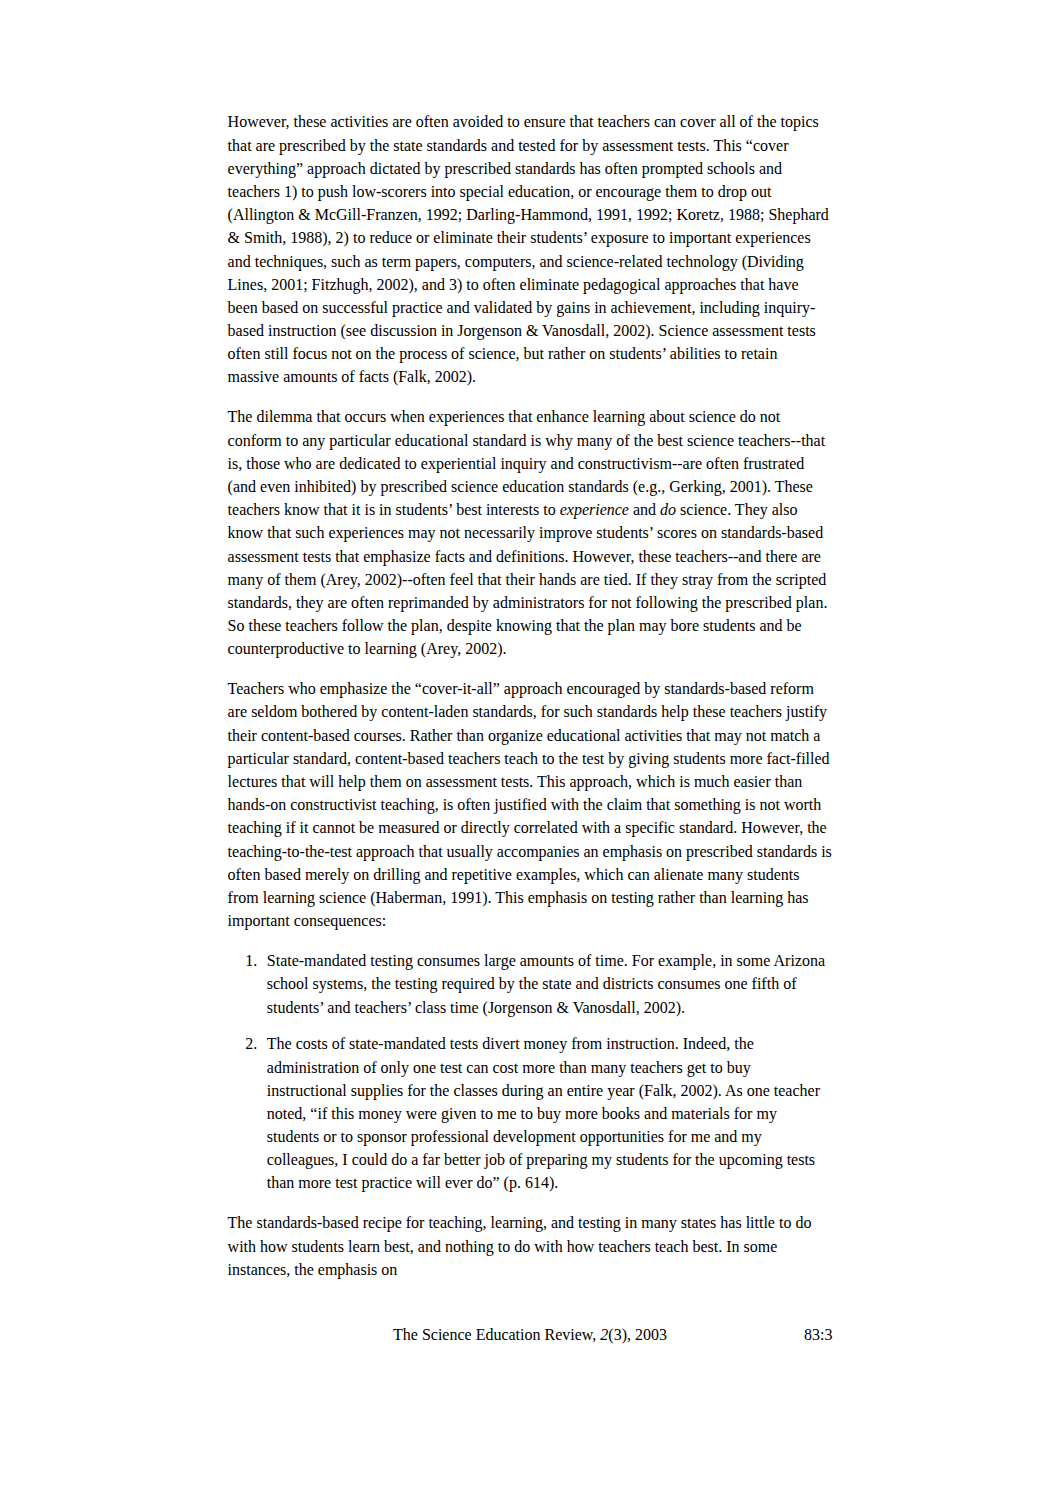However, these activities are often avoided to ensure that teachers can cover all of the topics that are prescribed by the state standards and tested for by assessment tests. This “cover everything” approach dictated by prescribed standards has often prompted schools and teachers 1) to push low-scorers into special education, or encourage them to drop out (Allington & McGill-Franzen, 1992; Darling-Hammond, 1991, 1992; Koretz, 1988; Shephard & Smith, 1988), 2) to reduce or eliminate their students’ exposure to important experiences and techniques, such as term papers, computers, and science-related technology (Dividing Lines, 2001; Fitzhugh, 2002), and 3) to often eliminate pedagogical approaches that have been based on successful practice and validated by gains in achievement, including inquiry-based instruction (see discussion in Jorgenson & Vanosdall, 2002). Science assessment tests often still focus not on the process of science, but rather on students’ abilities to retain massive amounts of facts (Falk, 2002).
The dilemma that occurs when experiences that enhance learning about science do not conform to any particular educational standard is why many of the best science teachers--that is, those who are dedicated to experiential inquiry and constructivism--are often frustrated (and even inhibited) by prescribed science education standards (e.g., Gerking, 2001). These teachers know that it is in students’ best interests to experience and do science. They also know that such experiences may not necessarily improve students’ scores on standards-based assessment tests that emphasize facts and definitions. However, these teachers--and there are many of them (Arey, 2002)--often feel that their hands are tied. If they stray from the scripted standards, they are often reprimanded by administrators for not following the prescribed plan. So these teachers follow the plan, despite knowing that the plan may bore students and be counterproductive to learning (Arey, 2002).
Teachers who emphasize the “cover-it-all” approach encouraged by standards-based reform are seldom bothered by content-laden standards, for such standards help these teachers justify their content-based courses. Rather than organize educational activities that may not match a particular standard, content-based teachers teach to the test by giving students more fact-filled lectures that will help them on assessment tests. This approach, which is much easier than hands-on constructivist teaching, is often justified with the claim that something is not worth teaching if it cannot be measured or directly correlated with a specific standard. However, the teaching-to-the-test approach that usually accompanies an emphasis on prescribed standards is often based merely on drilling and repetitive examples, which can alienate many students from learning science (Haberman, 1991). This emphasis on testing rather than learning has important consequences:
State-mandated testing consumes large amounts of time. For example, in some Arizona school systems, the testing required by the state and districts consumes one fifth of students’ and teachers’ class time (Jorgenson & Vanosdall, 2002).
The costs of state-mandated tests divert money from instruction. Indeed, the administration of only one test can cost more than many teachers get to buy instructional supplies for the classes during an entire year (Falk, 2002). As one teacher noted, “if this money were given to me to buy more books and materials for my students or to sponsor professional development opportunities for me and my colleagues, I could do a far better job of preparing my students for the upcoming tests than more test practice will ever do” (p. 614).
The standards-based recipe for teaching, learning, and testing in many states has little to do with how students learn best, and nothing to do with how teachers teach best. In some instances, the emphasis on
The Science Education Review, 2(3), 2003 83:3